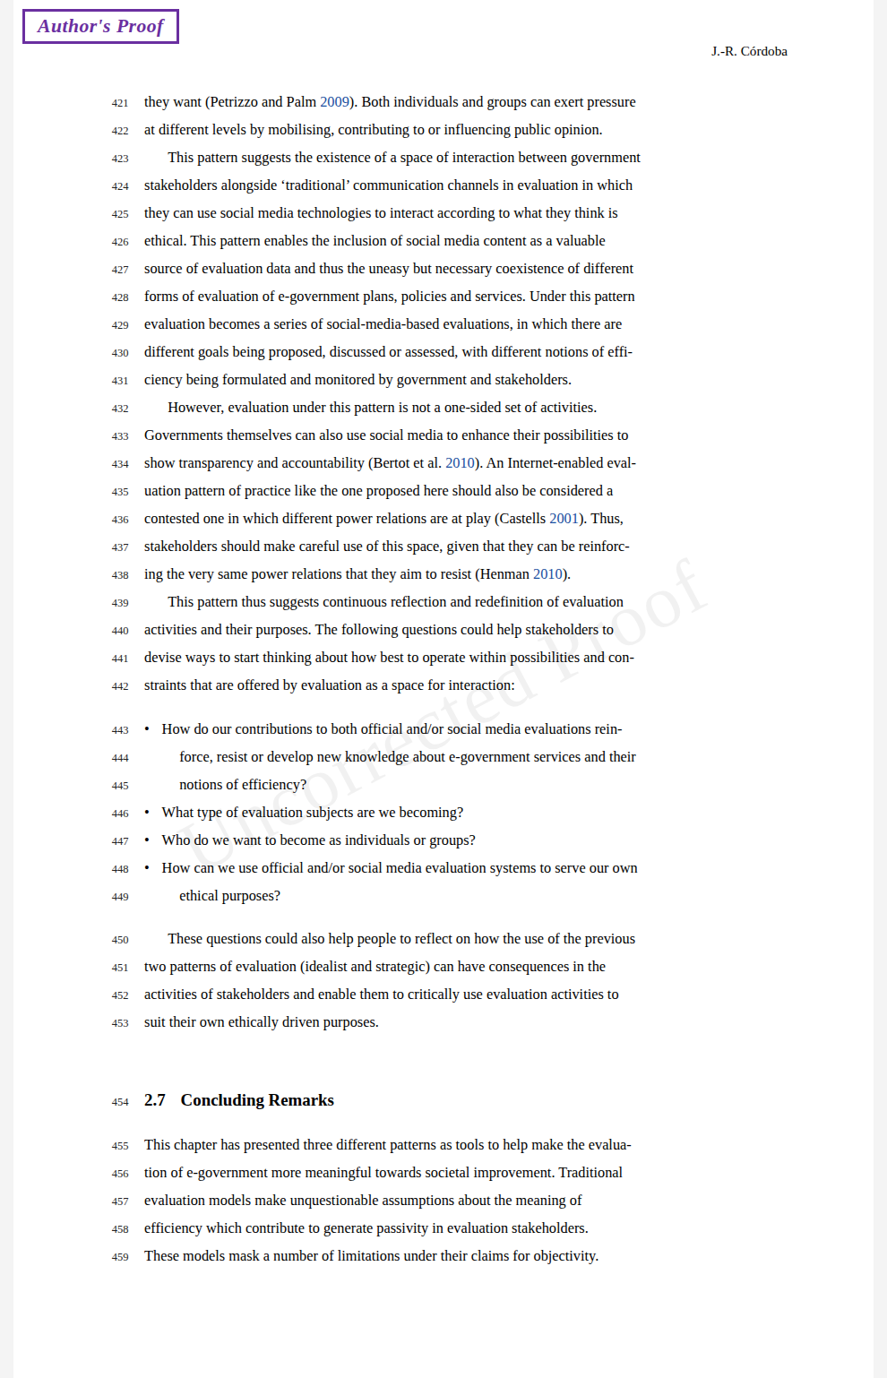Author's Proof
Uncorrected Proof
J.-R. Córdoba
421 they want (Petrizzo and Palm 2009). Both individuals and groups can exert pressure
422 at different levels by mobilising, contributing to or influencing public opinion.
423 This pattern suggests the existence of a space of interaction between government
424 stakeholders alongside ‘traditional’ communication channels in evaluation in which
425 they can use social media technologies to interact according to what they think is
426 ethical. This pattern enables the inclusion of social media content as a valuable
427 source of evaluation data and thus the uneasy but necessary coexistence of different
428 forms of evaluation of e-government plans, policies and services. Under this pattern
429 evaluation becomes a series of social-media-based evaluations, in which there are
430 different goals being proposed, discussed or assessed, with different notions of effi-
431 ciency being formulated and monitored by government and stakeholders.
432 However, evaluation under this pattern is not a one-sided set of activities.
433 Governments themselves can also use social media to enhance their possibilities to
434 show transparency and accountability (Bertot et al. 2010). An Internet-enabled eval-
435 uation pattern of practice like the one proposed here should also be considered a
436 contested one in which different power relations are at play (Castells 2001). Thus,
437 stakeholders should make careful use of this space, given that they can be reinforc-
438 ing the very same power relations that they aim to resist (Henman 2010).
439 This pattern thus suggests continuous reflection and redefinition of evaluation
440 activities and their purposes. The following questions could help stakeholders to
441 devise ways to start thinking about how best to operate within possibilities and con-
442 straints that are offered by evaluation as a space for interaction:
443 How do our contributions to both official and/or social media evaluations rein-
444 force, resist or develop new knowledge about e-government services and their
445 notions of efficiency?
446 What type of evaluation subjects are we becoming?
447 Who do we want to become as individuals or groups?
448 How can we use official and/or social media evaluation systems to serve our own
449 ethical purposes?
450 These questions could also help people to reflect on how the use of the previous
451 two patterns of evaluation (idealist and strategic) can have consequences in the
452 activities of stakeholders and enable them to critically use evaluation activities to
453 suit their own ethically driven purposes.
4542.7 Concluding Remarks
455 This chapter has presented three different patterns as tools to help make the evalua-
456 tion of e-government more meaningful towards societal improvement. Traditional
457 evaluation models make unquestionable assumptions about the meaning of
458 efficiency which contribute to generate passivity in evaluation stakeholders.
459 These models mask a number of limitations under their claims for objectivity.